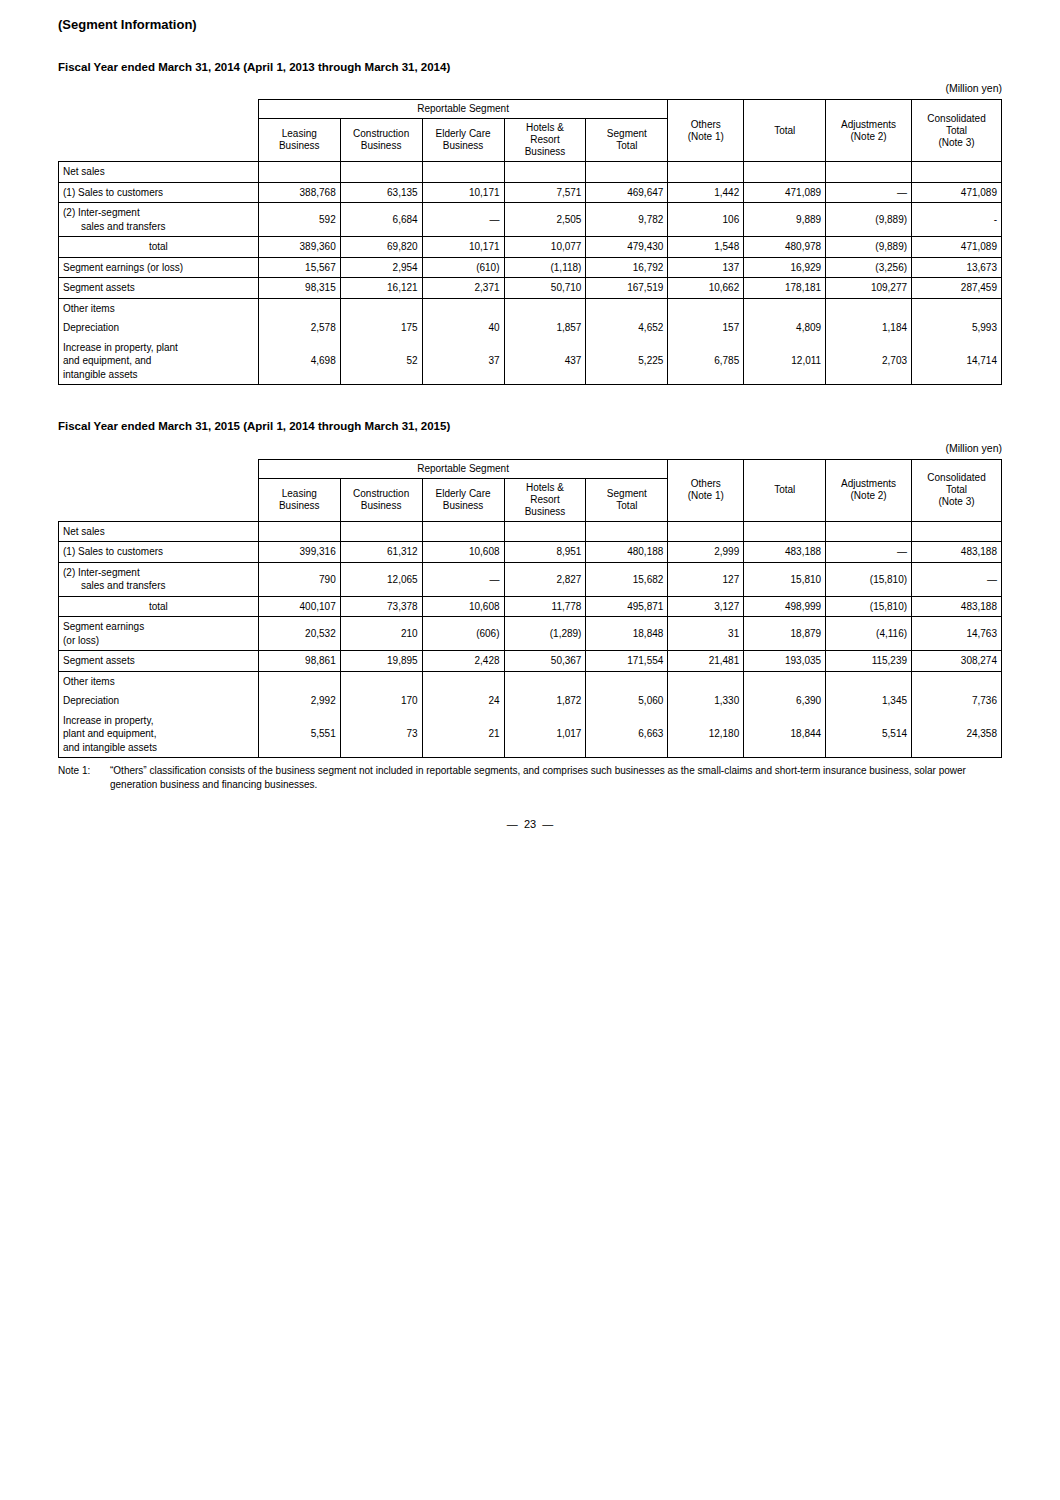(Segment Information)
Fiscal Year ended March 31, 2014 (April 1, 2013 through March 31, 2014)
(Million yen)
| | Reportable Segment | Others (Note 1) | Total | Adjustments (Note 2) | Consolidated Total (Note 3) |
| --- | --- | --- | --- | --- | --- |
| Leasing Business | Construction Business | Elderly Care Business | Hotels & Resort Business | Segment Total |
| Net sales | | | | | | | | | |
| (1) Sales to customers | 388,768 | 63,135 | 10,171 | 7,571 | 469,647 | 1,442 | 471,089 | — | 471,089 |
| (2) Inter-segment sales and transfers | 592 | 6,684 | — | 2,505 | 9,782 | 106 | 9,889 | (9,889) | - |
| total | 389,360 | 69,820 | 10,171 | 10,077 | 479,430 | 1,548 | 480,978 | (9,889) | 471,089 |
| Segment earnings (or loss) | 15,567 | 2,954 | (610) | (1,118) | 16,792 | 137 | 16,929 | (3,256) | 13,673 |
| Segment assets | 98,315 | 16,121 | 2,371 | 50,710 | 167,519 | 10,662 | 178,181 | 109,277 | 287,459 |
| Other items | | | | | | | | | |
| Depreciation | 2,578 | 175 | 40 | 1,857 | 4,652 | 157 | 4,809 | 1,184 | 5,993 |
| Increase in property, plant and equipment, and intangible assets | 4,698 | 52 | 37 | 437 | 5,225 | 6,785 | 12,011 | 2,703 | 14,714 |
Fiscal Year ended March 31, 2015 (April 1, 2014 through March 31, 2015)
(Million yen)
| | Reportable Segment | Others (Note 1) | Total | Adjustments (Note 2) | Consolidated Total (Note 3) |
| --- | --- | --- | --- | --- | --- |
| Leasing Business | Construction Business | Elderly Care Business | Hotels & Resort Business | Segment Total |
| Net sales | | | | | | | | | |
| (1) Sales to customers | 399,316 | 61,312 | 10,608 | 8,951 | 480,188 | 2,999 | 483,188 | — | 483,188 |
| (2) Inter-segment sales and transfers | 790 | 12,065 | — | 2,827 | 15,682 | 127 | 15,810 | (15,810) | — |
| total | 400,107 | 73,378 | 10,608 | 11,778 | 495,871 | 3,127 | 498,999 | (15,810) | 483,188 |
| Segment earnings (or loss) | 20,532 | 210 | (606) | (1,289) | 18,848 | 31 | 18,879 | (4,116) | 14,763 |
| Segment assets | 98,861 | 19,895 | 2,428 | 50,367 | 171,554 | 21,481 | 193,035 | 115,239 | 308,274 |
| Other items | | | | | | | | | |
| Depreciation | 2,992 | 170 | 24 | 1,872 | 5,060 | 1,330 | 6,390 | 1,345 | 7,736 |
| Increase in property, plant and equipment, and intangible assets | 5,551 | 73 | 21 | 1,017 | 6,663 | 12,180 | 18,844 | 5,514 | 24,358 |
Note 1:“Others” classification consists of the business segment not included in reportable segments, and comprises such businesses as the small-claims and short-term insurance business, solar power generation business and financing businesses.
— 23 —